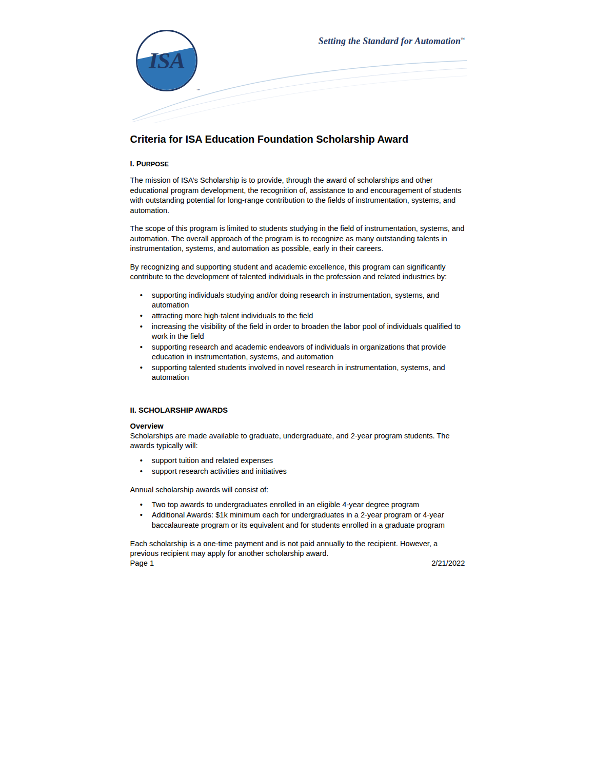Setting the Standard for Automation™
ISA
™
Criteria for ISA Education Foundation Scholarship Award
I. PURPOSE
The mission of ISA’s Scholarship is to provide, through the award of scholarships and other educational program development, the recognition of, assistance to and encouragement of students with outstanding potential for long-range contribution to the fields of instrumentation, systems, and automation.
The scope of this program is limited to students studying in the field of instrumentation, systems, and automation. The overall approach of the program is to recognize as many outstanding talents in instrumentation, systems, and automation as possible, early in their careers.
By recognizing and supporting student and academic excellence, this program can significantly contribute to the development of talented individuals in the profession and related industries by:
supporting individuals studying and/or doing research in instrumentation, systems, and automation
attracting more high-talent individuals to the field
increasing the visibility of the field in order to broaden the labor pool of individuals qualified to work in the field
supporting research and academic endeavors of individuals in organizations that provide education in instrumentation, systems, and automation
supporting talented students involved in novel research in instrumentation, systems, and automation
II. SCHOLARSHIP AWARDS
Overview
Scholarships are made available to graduate, undergraduate, and 2-year program students. The awards typically will:
support tuition and related expenses
support research activities and initiatives
Annual scholarship awards will consist of:
Two top awards to undergraduates enrolled in an eligible 4-year degree program
Additional Awards: $1k minimum each for undergraduates in a 2-year program or 4-year baccalaureate program or its equivalent and for students enrolled in a graduate program
Each scholarship is a one-time payment and is not paid annually to the recipient. However, a previous recipient may apply for another scholarship award.
Page 1 2/21/2022